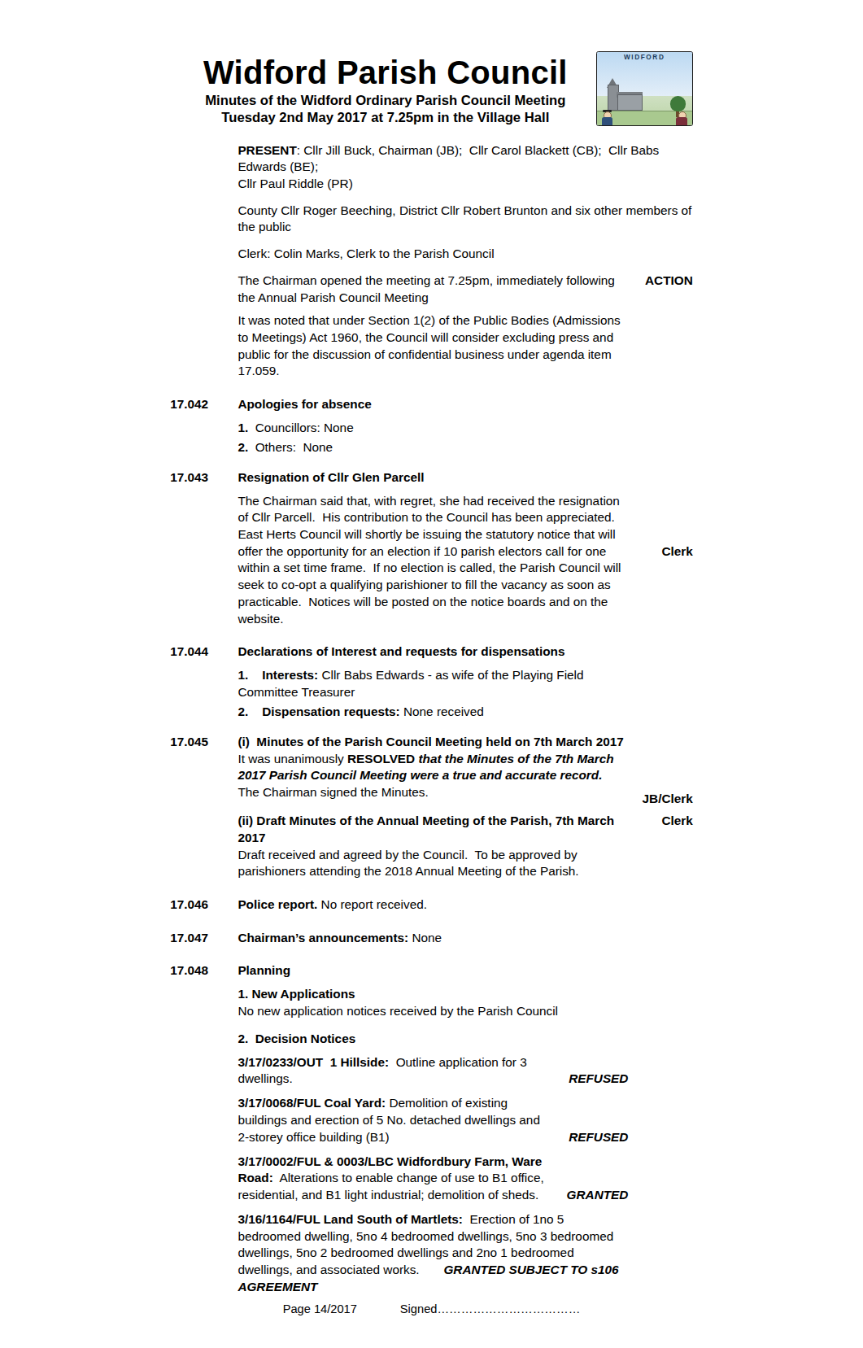WIDFORD
Widford Parish Council
Minutes of the Widford Ordinary Parish Council Meeting
Tuesday 2nd May 2017 at 7.25pm in the Village Hall
PRESENT: Cllr Jill Buck, Chairman (JB); Cllr Carol Blackett (CB); Cllr Babs Edwards (BE);
Cllr Paul Riddle (PR)
County Cllr Roger Beeching, District Cllr Robert Brunton and six other members of the public
Clerk: Colin Marks, Clerk to the Parish Council
The Chairman opened the meeting at 7.25pm, immediately following the Annual Parish Council Meeting
It was noted that under Section 1(2) of the Public Bodies (Admissions to Meetings) Act 1960, the Council will consider excluding press and public for the discussion of confidential business under agenda item 17.059.
ACTION
17.042
Apologies for absence
1. Councillors: None
2. Others: None
17.043
Resignation of Cllr Glen Parcell
The Chairman said that, with regret, she had received the resignation of Cllr Parcell. His contribution to the Council has been appreciated. East Herts Council will shortly be issuing the statutory notice that will offer the opportunity for an election if 10 parish electors call for one within a set time frame. If no election is called, the Parish Council will seek to co-opt a qualifying parishioner to fill the vacancy as soon as practicable. Notices will be posted on the notice boards and on the website.
Clerk
17.044
Declarations of Interest and requests for dispensations
1. Interests: Cllr Babs Edwards - as wife of the Playing Field Committee Treasurer
2. Dispensation requests: None received
17.045
(i) Minutes of the Parish Council Meeting held on 7th March 2017
It was unanimously RESOLVED that the Minutes of the 7th March 2017 Parish Council Meeting were a true and accurate record. The Chairman signed the Minutes.
JB/Clerk
(ii) Draft Minutes of the Annual Meeting of the Parish, 7th March 2017
Draft received and agreed by the Council. To be approved by parishioners attending the 2018 Annual Meeting of the Parish.
Clerk
17.046
Police report. No report received.
17.047
Chairman’s announcements: None
17.048
Planning
1. New Applications
No new application notices received by the Parish Council
2. Decision Notices
3/17/0233/OUT 1 Hillside: Outline application for 3 dwellings.
REFUSED
3/17/0068/FUL Coal Yard: Demolition of existing buildings and erection of 5 No. detached dwellings and 2-storey office building (B1)
REFUSED
3/17/0002/FUL & 0003/LBC Widfordbury Farm, Ware Road: Alterations to enable change of use to B1 office, residential, and B1 light industrial; demolition of sheds.
GRANTED
3/16/1164/FUL Land South of Martlets: Erection of 1no 5 bedroomed dwelling, 5no 4 bedroomed dwellings, 5no 3 bedroomed dwellings, 5no 2 bedroomed dwellings and 2no 1 bedroomed dwellings, and associated works. GRANTED SUBJECT TO s106 AGREEMENT
Page 14/2017 Signed………………………………